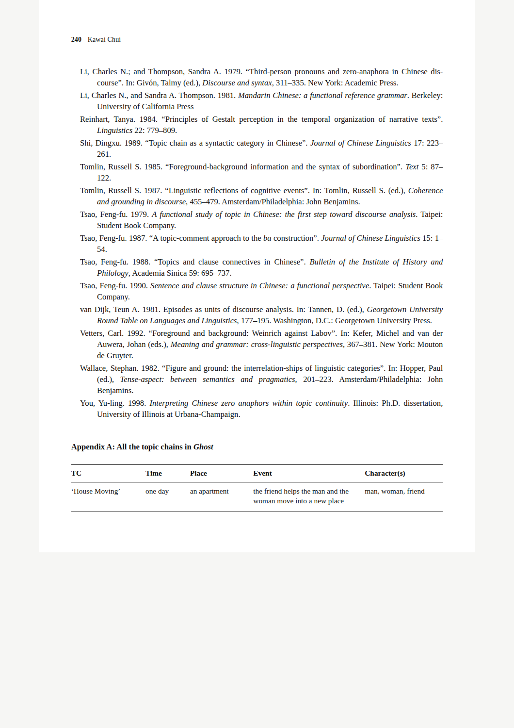240 Kawai Chui
Li, Charles N.; and Thompson, Sandra A. 1979. “Third-person pronouns and zero-anaphora in Chinese discourse”. In: Givón, Talmy (ed.), Discourse and syntax, 311–335. New York: Academic Press.
Li, Charles N., and Sandra A. Thompson. 1981. Mandarin Chinese: a functional reference grammar. Berkeley: University of California Press
Reinhart, Tanya. 1984. “Principles of Gestalt perception in the temporal organization of narrative texts”. Linguistics 22: 779–809.
Shi, Dingxu. 1989. “Topic chain as a syntactic category in Chinese”. Journal of Chinese Linguistics 17: 223–261.
Tomlin, Russell S. 1985. “Foreground-background information and the syntax of subordination”. Text 5: 87–122.
Tomlin, Russell S. 1987. “Linguistic reflections of cognitive events”. In: Tomlin, Russell S. (ed.), Coherence and grounding in discourse, 455–479. Amsterdam/Philadelphia: John Benjamins.
Tsao, Feng-fu. 1979. A functional study of topic in Chinese: the first step toward discourse analysis. Taipei: Student Book Company.
Tsao, Feng-fu. 1987. “A topic-comment approach to the ba construction”. Journal of Chinese Linguistics 15: 1–54.
Tsao, Feng-fu. 1988. “Topics and clause connectives in Chinese”. Bulletin of the Institute of History and Philology, Academia Sinica 59: 695–737.
Tsao, Feng-fu. 1990. Sentence and clause structure in Chinese: a functional perspective. Taipei: Student Book Company.
van Dijk, Teun A. 1981. Episodes as units of discourse analysis. In: Tannen, D. (ed.), Georgetown University Round Table on Languages and Linguistics, 177–195. Washington, D.C.: Georgetown University Press.
Vetters, Carl. 1992. “Foreground and background: Weinrich against Labov”. In: Kefer, Michel and van der Auwera, Johan (eds.), Meaning and grammar: cross-linguistic perspectives, 367–381. New York: Mouton de Gruyter.
Wallace, Stephan. 1982. “Figure and ground: the interrelation-ships of linguistic categories”. In: Hopper, Paul (ed.), Tense-aspect: between semantics and pragmatics, 201–223. Amsterdam/Philadelphia: John Benjamins.
You, Yu-ling. 1998. Interpreting Chinese zero anaphors within topic continuity. Illinois: Ph.D. dissertation, University of Illinois at Urbana-Champaign.
Appendix A: All the topic chains in Ghost
| TC | Time | Place | Event | Character(s) |
| --- | --- | --- | --- | --- |
| ‘House Moving’ | one day | an apartment | the friend helps the man and the woman move into a new place | man, woman, friend |